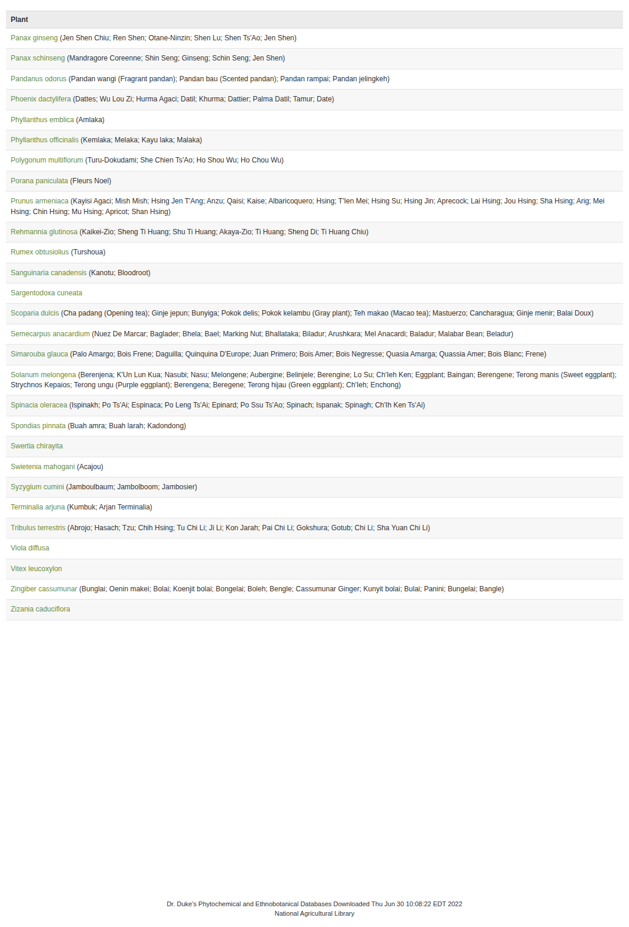| Plant |
| --- |
| Panax ginseng (Jen Shen Chiu; Ren Shen; Otane-Ninzin; Shen Lu; Shen Ts'Ao; Jen Shen) |
| Panax schinseng (Mandragore Coreenne; Shin Seng; Ginseng; Schin Seng; Jen Shen) |
| Pandanus odorus (Pandan wangi (Fragrant pandan); Pandan bau (Scented pandan); Pandan rampai; Pandan jelingkeh) |
| Phoenix dactylifera (Dattes; Wu Lou Zi; Hurma Agaci; Datil; Khurma; Dattier; Palma Datil; Tamur; Date) |
| Phyllanthus emblica (Amlaka) |
| Phyllanthus officinalis (Kemlaka; Melaka; Kayu laka; Malaka) |
| Polygonum multiflorum (Turu-Dokudami; She Chien Ts'Ao; Ho Shou Wu; Ho Chou Wu) |
| Porana paniculata (Fleurs Noel) |
| Prunus armeniaca (Kayisi Agaci; Mish Mish; Hsing Jen T'Ang; Anzu; Qaisi; Kaise; Albaricoquero; Hsing; T'Ien Mei; Hsing Su; Hsing Jin; Aprecock; Lai Hsing; Jou Hsing; Sha Hsing; Arig; Mei Hsing; Chin Hsing; Mu Hsing; Apricot; Shan Hsing) |
| Rehmannia glutinosa (Kaikei-Zio; Sheng Ti Huang; Shu Ti Huang; Akaya-Zio; Ti Huang; Sheng Di; Ti Huang Chiu) |
| Rumex obtusiolius (Turshoua) |
| Sanguinaria canadensis (Kanotu; Bloodroot) |
| Sargentodoxa cuneata |
| Scoparia dulcis (Cha padang (Opening tea); Ginje jepun; Bunyiga; Pokok delis; Pokok kelambu (Gray plant); Teh makao (Macao tea); Mastuerzo; Cancharagua; Ginje menir; Balai Doux) |
| Semecarpus anacardium (Nuez De Marcar; Baglader; Bhela; Bael; Marking Nut; Bhallataka; Biladur; Arushkara; Mel Anacardi; Baladur; Malabar Bean; Beladur) |
| Simarouba glauca (Palo Amargo; Bois Frene; Daguilla; Quinquina D'Europe; Juan Primero; Bois Amer; Bois Negresse; Quasia Amarga; Quassia Amer; Bois Blanc; Frene) |
| Solanum melongena (Berenjena; K'Un Lun Kua; Nasubi; Nasu; Melongene; Aubergine; Belinjele; Berengine; Lo Su; Ch'Ieh Ken; Eggplant; Baingan; Berengene; Terong manis (Sweet eggplant); Strychnos Kepaios; Terong ungu (Purple eggplant); Berengena; Beregene; Terong hijau (Green eggplant); Ch'Ieh; Enchong) |
| Spinacia oleracea (Ispinakh; Po Ts'Ai; Espinaca; Po Leng Ts'Ai; Epinard; Po Ssu Ts'Ao; Spinach; Ispanak; Spinagh; Ch'Ih Ken Ts'Ai) |
| Spondias pinnata (Buah amra; Buah larah; Kadondong) |
| Swertia chirayita |
| Swietenia mahogani (Acajou) |
| Syzygium cumini (Jamboulbaum; Jambolboom; Jambosier) |
| Terminalia arjuna (Kumbuk; Arjan Terminalia) |
| Tribulus terrestris (Abrojo; Hasach; Tzu; Chih Hsing; Tu Chi Li; Ji Li; Kon Jarah; Pai Chi Li; Gokshura; Gotub; Chi Li; Sha Yuan Chi Li) |
| Viola diffusa |
| Vitex leucoxylon |
| Zingiber cassumunar (Bunglai; Oenin makei; Bolai; Koenjit bolai; Bongelai; Boleh; Bengle; Cassumunar Ginger; Kunyit bolai; Bulai; Panini; Bungelai; Bangle) |
| Zizania caduciflora |
Dr. Duke's Phytochemical and Ethnobotanical Databases Downloaded Thu Jun 30 10:08:22 EDT 2022
National Agricultural Library